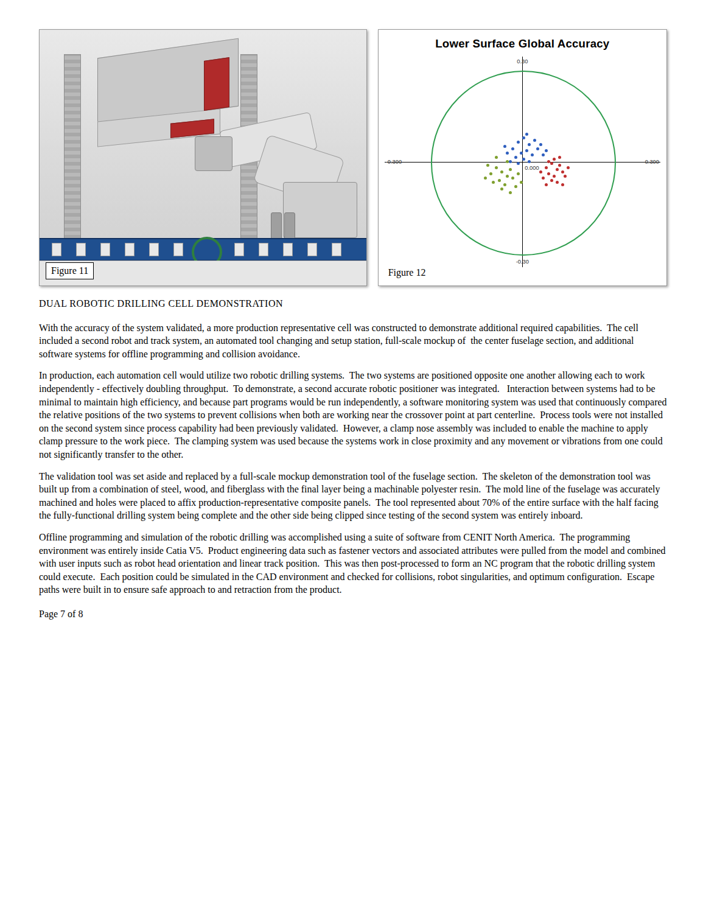Figure 11
Lower Surface Global Accuracy
0.30 -0.30 -0.300 0.300 0.000
Figure 12
DUAL ROBOTIC DRILLING CELL DEMONSTRATION
With the accuracy of the system validated, a more production representative cell was constructed to demonstrate additional required capabilities. The cell included a second robot and track system, an automated tool changing and setup station, full-scale mockup of the center fuselage section, and additional software systems for offline programming and collision avoidance.
In production, each automation cell would utilize two robotic drilling systems. The two systems are positioned opposite one another allowing each to work independently - effectively doubling throughput. To demonstrate, a second accurate robotic positioner was integrated. Interaction between systems had to be minimal to maintain high efficiency, and because part programs would be run independently, a software monitoring system was used that continuously compared the relative positions of the two systems to prevent collisions when both are working near the crossover point at part centerline. Process tools were not installed on the second system since process capability had been previously validated. However, a clamp nose assembly was included to enable the machine to apply clamp pressure to the work piece. The clamping system was used because the systems work in close proximity and any movement or vibrations from one could not significantly transfer to the other.
The validation tool was set aside and replaced by a full-scale mockup demonstration tool of the fuselage section. The skeleton of the demonstration tool was built up from a combination of steel, wood, and fiberglass with the final layer being a machinable polyester resin. The mold line of the fuselage was accurately machined and holes were placed to affix production-representative composite panels. The tool represented about 70% of the entire surface with the half facing the fully-functional drilling system being complete and the other side being clipped since testing of the second system was entirely inboard.
Offline programming and simulation of the robotic drilling was accomplished using a suite of software from CENIT North America. The programming environment was entirely inside Catia V5. Product engineering data such as fastener vectors and associated attributes were pulled from the model and combined with user inputs such as robot head orientation and linear track position. This was then post-processed to form an NC program that the robotic drilling system could execute. Each position could be simulated in the CAD environment and checked for collisions, robot singularities, and optimum configuration. Escape paths were built in to ensure safe approach to and retraction from the product.
Page 7 of 8